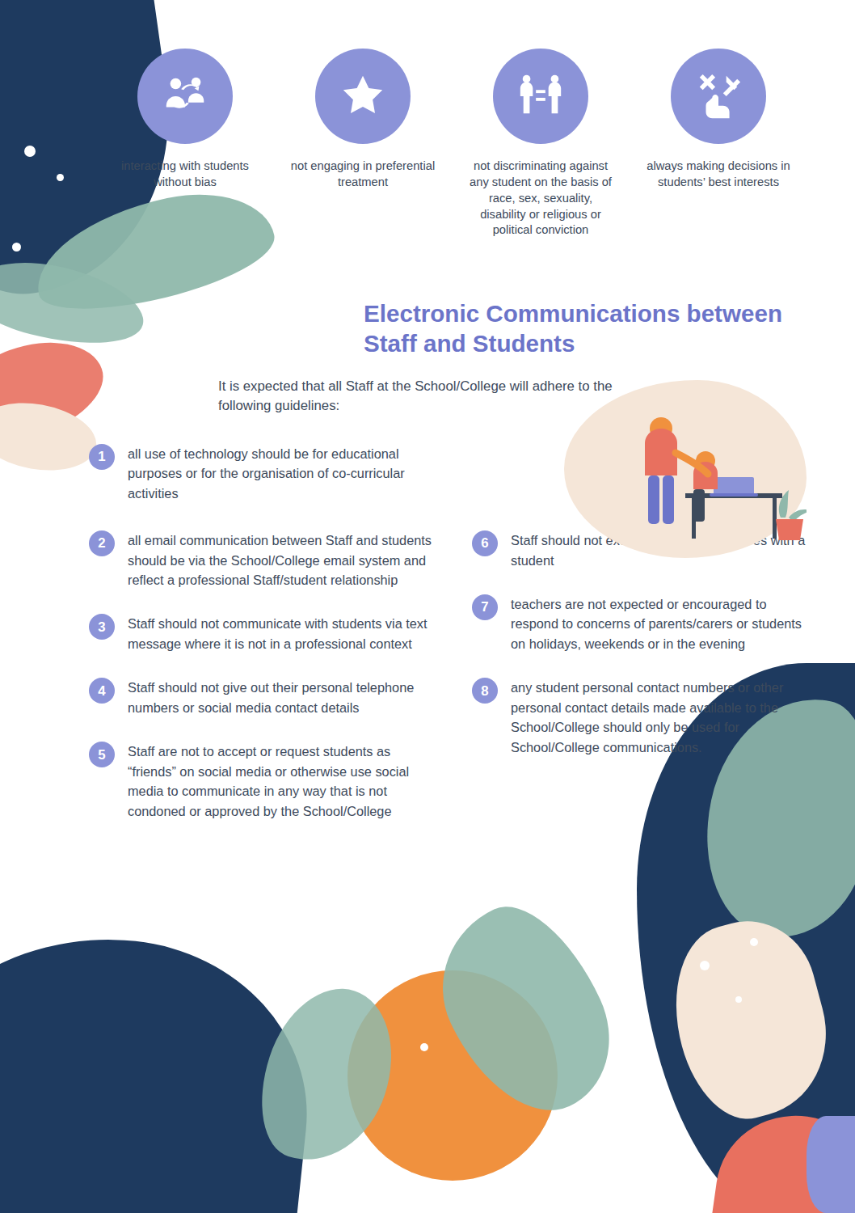interacting with students without bias
not engaging in preferential treatment
not discriminating against any student on the basis of race, sex, sexuality, disability or religious or political conviction
always making decisions in students’ best interests
Electronic Communications between Staff and Students
It is expected that all Staff at the School/College will adhere to the following guidelines:
1all use of technology should be for educational purposes or for the organisation of co-curricular activities
2all email communication between Staff and students should be via the School/College email system and reflect a professional Staff/student relationship
3 Staff should not communicate with students via text message where it is not in a professional context
4 Staff should not give out their personal telephone numbers or social media contact details
5 Staff are not to accept or request students as “friends” on social media or otherwise use social media to communicate in any way that is not condoned or approved by the School/College
6 Staff should not exchange personal pictures with a student
7teachers are not expected or encouraged to respond to concerns of parents/carers or students on holidays, weekends or in the evening
8any student personal contact numbers or other personal contact details made available to the School/College should only be used for School/College communications.